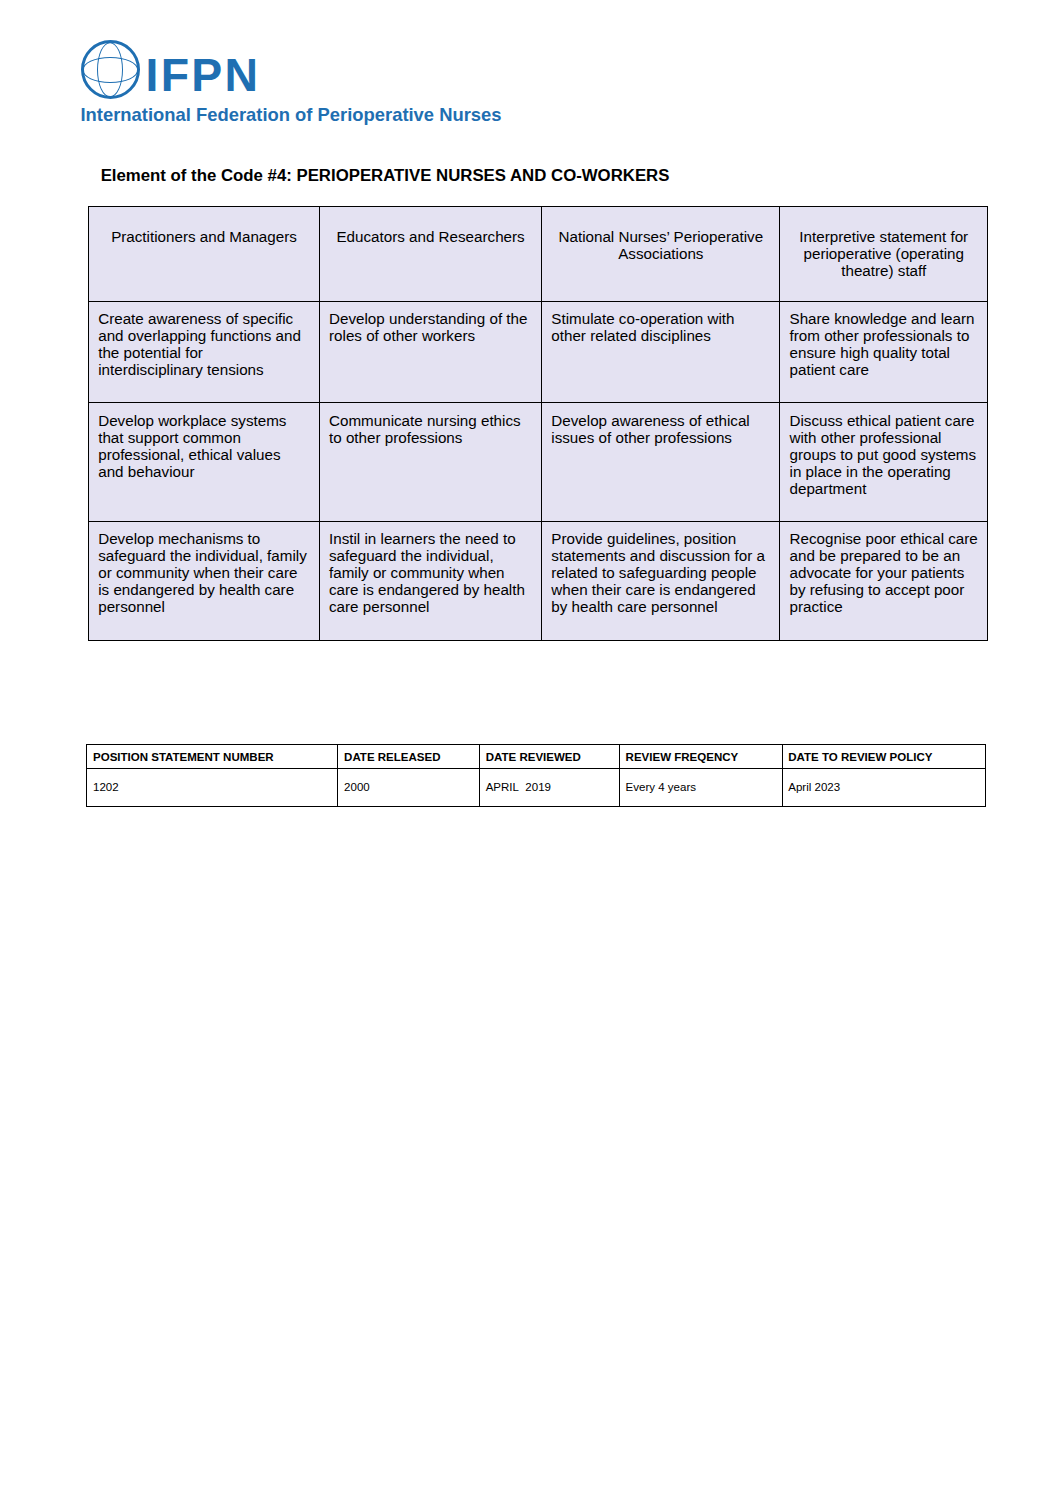IFPN
International Federation of Perioperative Nurses
Element of the Code #4: PERIOPERATIVE NURSES AND CO-WORKERS
| Practitioners and Managers | Educators and Researchers | National Nurses’ Perioperative Associations | Interpretive statement for perioperative (operating theatre) staff |
| --- | --- | --- | --- |
| Create awareness of specific and overlapping functions and the potential for interdisciplinary tensions | Develop understanding of the roles of other workers | Stimulate co-operation with other related disciplines | Share knowledge and learn from other professionals to ensure high quality total patient care |
| Develop workplace systems that support common professional, ethical values and behaviour | Communicate nursing ethics to other professions | Develop awareness of ethical issues of other professions | Discuss ethical patient care with other professional groups to put good systems in place in the operating department |
| Develop mechanisms to safeguard the individual, family or community when their care is endangered by health care personnel | Instil in learners the need to safeguard the individual, family or community when care is endangered by health care personnel | Provide guidelines, position statements and discussion for a related to safeguarding people when their care is endangered by health care personnel | Recognise poor ethical care and be prepared to be an advocate for your patients by refusing to accept poor practice |
| Position Statement Number | Date Released | Date Reviewed | Review Freqency | Date to Review Policy |
| --- | --- | --- | --- | --- |
| 1202 | 2000 | APRIL 2019 | Every 4 years | April 2023 |